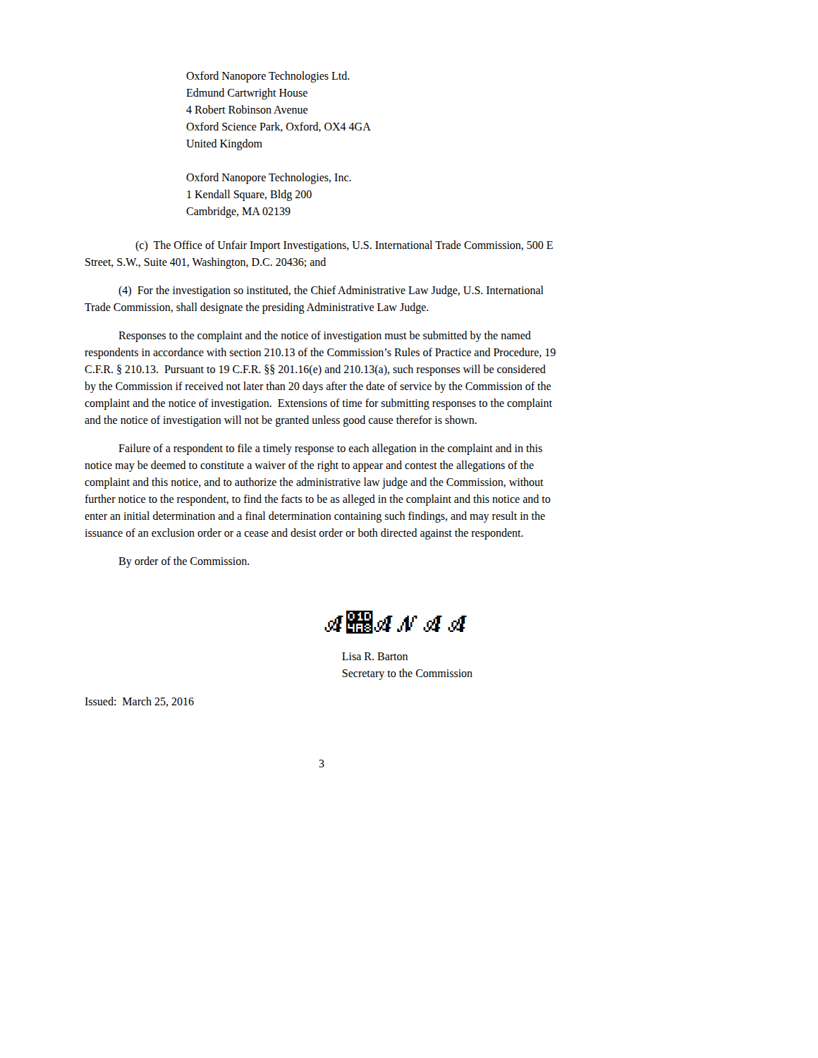Oxford Nanopore Technologies Ltd.
Edmund Cartwright House
4 Robert Robinson Avenue
Oxford Science Park, Oxford, OX4 4GA
United Kingdom
Oxford Nanopore Technologies, Inc.
1 Kendall Square, Bldg 200
Cambridge, MA 02139
(c) The Office of Unfair Import Investigations, U.S. International Trade Commission, 500 E Street, S.W., Suite 401, Washington, D.C. 20436; and
(4) For the investigation so instituted, the Chief Administrative Law Judge, U.S. International Trade Commission, shall designate the presiding Administrative Law Judge.
Responses to the complaint and the notice of investigation must be submitted by the named respondents in accordance with section 210.13 of the Commission’s Rules of Practice and Procedure, 19 C.F.R. § 210.13. Pursuant to 19 C.F.R. §§ 201.16(e) and 210.13(a), such responses will be considered by the Commission if received not later than 20 days after the date of service by the Commission of the complaint and the notice of investigation. Extensions of time for submitting responses to the complaint and the notice of investigation will not be granted unless good cause therefor is shown.
Failure of a respondent to file a timely response to each allegation in the complaint and in this notice may be deemed to constitute a waiver of the right to appear and contest the allegations of the complaint and this notice, and to authorize the administrative law judge and the Commission, without further notice to the respondent, to find the facts to be as alleged in the complaint and this notice and to enter an initial determination and a final determination containing such findings, and may result in the issuance of an exclusion order or a cease and desist order or both directed against the respondent.
By order of the Commission.
𝒜𝒨𝒜𝒩𝒜𝒜
Lisa R. Barton
Secretary to the Commission
Issued: March 25, 2016
3